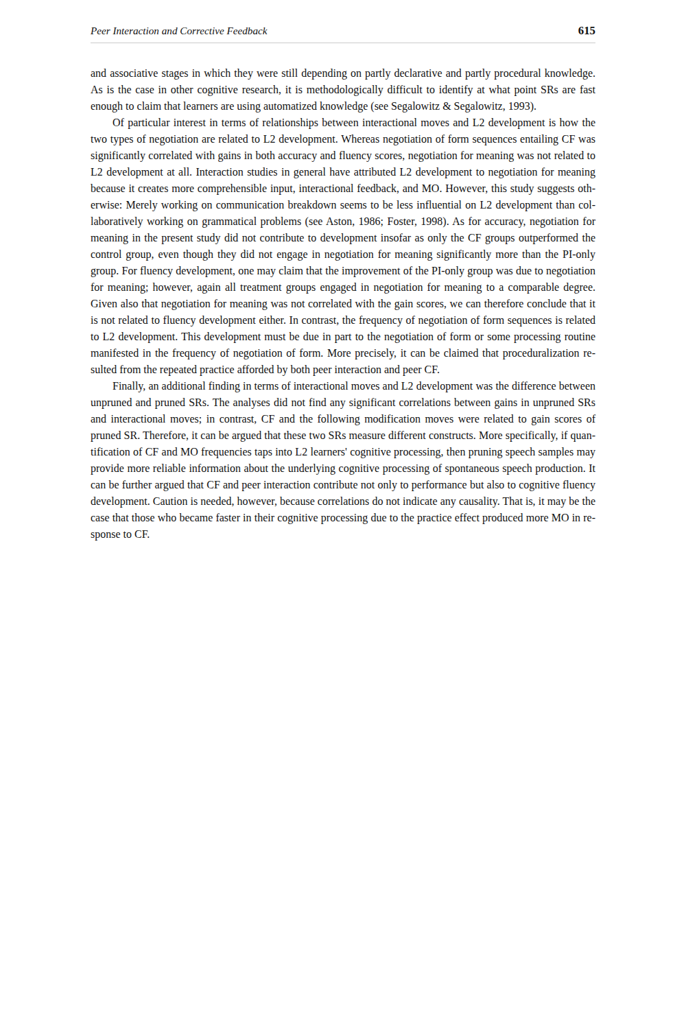Peer Interaction and Corrective Feedback 615
and associative stages in which they were still depending on partly declarative and partly procedural knowledge. As is the case in other cognitive research, it is methodologically difficult to identify at what point SRs are fast enough to claim that learners are using automatized knowledge (see Segalowitz & Segalowitz, 1993).
Of particular interest in terms of relationships between interactional moves and L2 development is how the two types of negotiation are related to L2 development. Whereas negotiation of form sequences entailing CF was significantly correlated with gains in both accuracy and fluency scores, negotiation for meaning was not related to L2 development at all. Interaction studies in general have attributed L2 development to negotiation for meaning because it creates more comprehensible input, interactional feedback, and MO. However, this study suggests otherwise: Merely working on communication breakdown seems to be less influential on L2 development than collaboratively working on grammatical problems (see Aston, 1986; Foster, 1998). As for accuracy, negotiation for meaning in the present study did not contribute to development insofar as only the CF groups outperformed the control group, even though they did not engage in negotiation for meaning significantly more than the PI-only group. For fluency development, one may claim that the improvement of the PI-only group was due to negotiation for meaning; however, again all treatment groups engaged in negotiation for meaning to a comparable degree. Given also that negotiation for meaning was not correlated with the gain scores, we can therefore conclude that it is not related to fluency development either. In contrast, the frequency of negotiation of form sequences is related to L2 development. This development must be due in part to the negotiation of form or some processing routine manifested in the frequency of negotiation of form. More precisely, it can be claimed that proceduralization resulted from the repeated practice afforded by both peer interaction and peer CF.
Finally, an additional finding in terms of interactional moves and L2 development was the difference between unpruned and pruned SRs. The analyses did not find any significant correlations between gains in unpruned SRs and interactional moves; in contrast, CF and the following modification moves were related to gain scores of pruned SR. Therefore, it can be argued that these two SRs measure different constructs. More specifically, if quantification of CF and MO frequencies taps into L2 learners' cognitive processing, then pruning speech samples may provide more reliable information about the underlying cognitive processing of spontaneous speech production. It can be further argued that CF and peer interaction contribute not only to performance but also to cognitive fluency development. Caution is needed, however, because correlations do not indicate any causality. That is, it may be the case that those who became faster in their cognitive processing due to the practice effect produced more MO in response to CF.